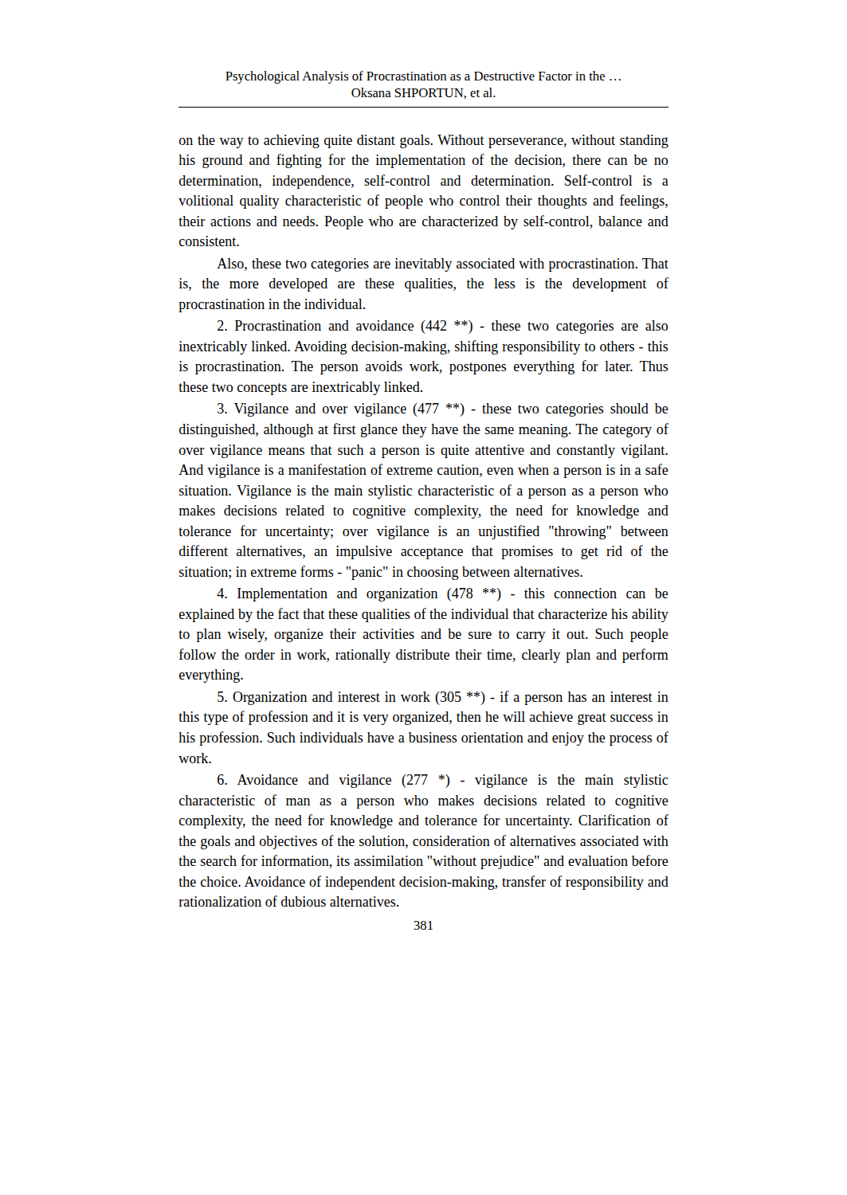Psychological Analysis of Procrastination as a Destructive Factor in the … Oksana SHPORTUN, et al.
on the way to achieving quite distant goals. Without perseverance, without standing his ground and fighting for the implementation of the decision, there can be no determination, independence, self-control and determination. Self-control is a volitional quality characteristic of people who control their thoughts and feelings, their actions and needs. People who are characterized by self-control, balance and consistent.
Also, these two categories are inevitably associated with procrastination. That is, the more developed are these qualities, the less is the development of procrastination in the individual.
2. Procrastination and avoidance (442 **) - these two categories are also inextricably linked. Avoiding decision-making, shifting responsibility to others - this is procrastination. The person avoids work, postpones everything for later. Thus these two concepts are inextricably linked.
3. Vigilance and over vigilance (477 **) - these two categories should be distinguished, although at first glance they have the same meaning. The category of over vigilance means that such a person is quite attentive and constantly vigilant. And vigilance is a manifestation of extreme caution, even when a person is in a safe situation. Vigilance is the main stylistic characteristic of a person as a person who makes decisions related to cognitive complexity, the need for knowledge and tolerance for uncertainty; over vigilance is an unjustified "throwing" between different alternatives, an impulsive acceptance that promises to get rid of the situation; in extreme forms - "panic" in choosing between alternatives.
4. Implementation and organization (478 **) - this connection can be explained by the fact that these qualities of the individual that characterize his ability to plan wisely, organize their activities and be sure to carry it out. Such people follow the order in work, rationally distribute their time, clearly plan and perform everything.
5. Organization and interest in work (305 **) - if a person has an interest in this type of profession and it is very organized, then he will achieve great success in his profession. Such individuals have a business orientation and enjoy the process of work.
6. Avoidance and vigilance (277 *) - vigilance is the main stylistic characteristic of man as a person who makes decisions related to cognitive complexity, the need for knowledge and tolerance for uncertainty. Clarification of the goals and objectives of the solution, consideration of alternatives associated with the search for information, its assimilation "without prejudice" and evaluation before the choice. Avoidance of independent decision-making, transfer of responsibility and rationalization of dubious alternatives.
381